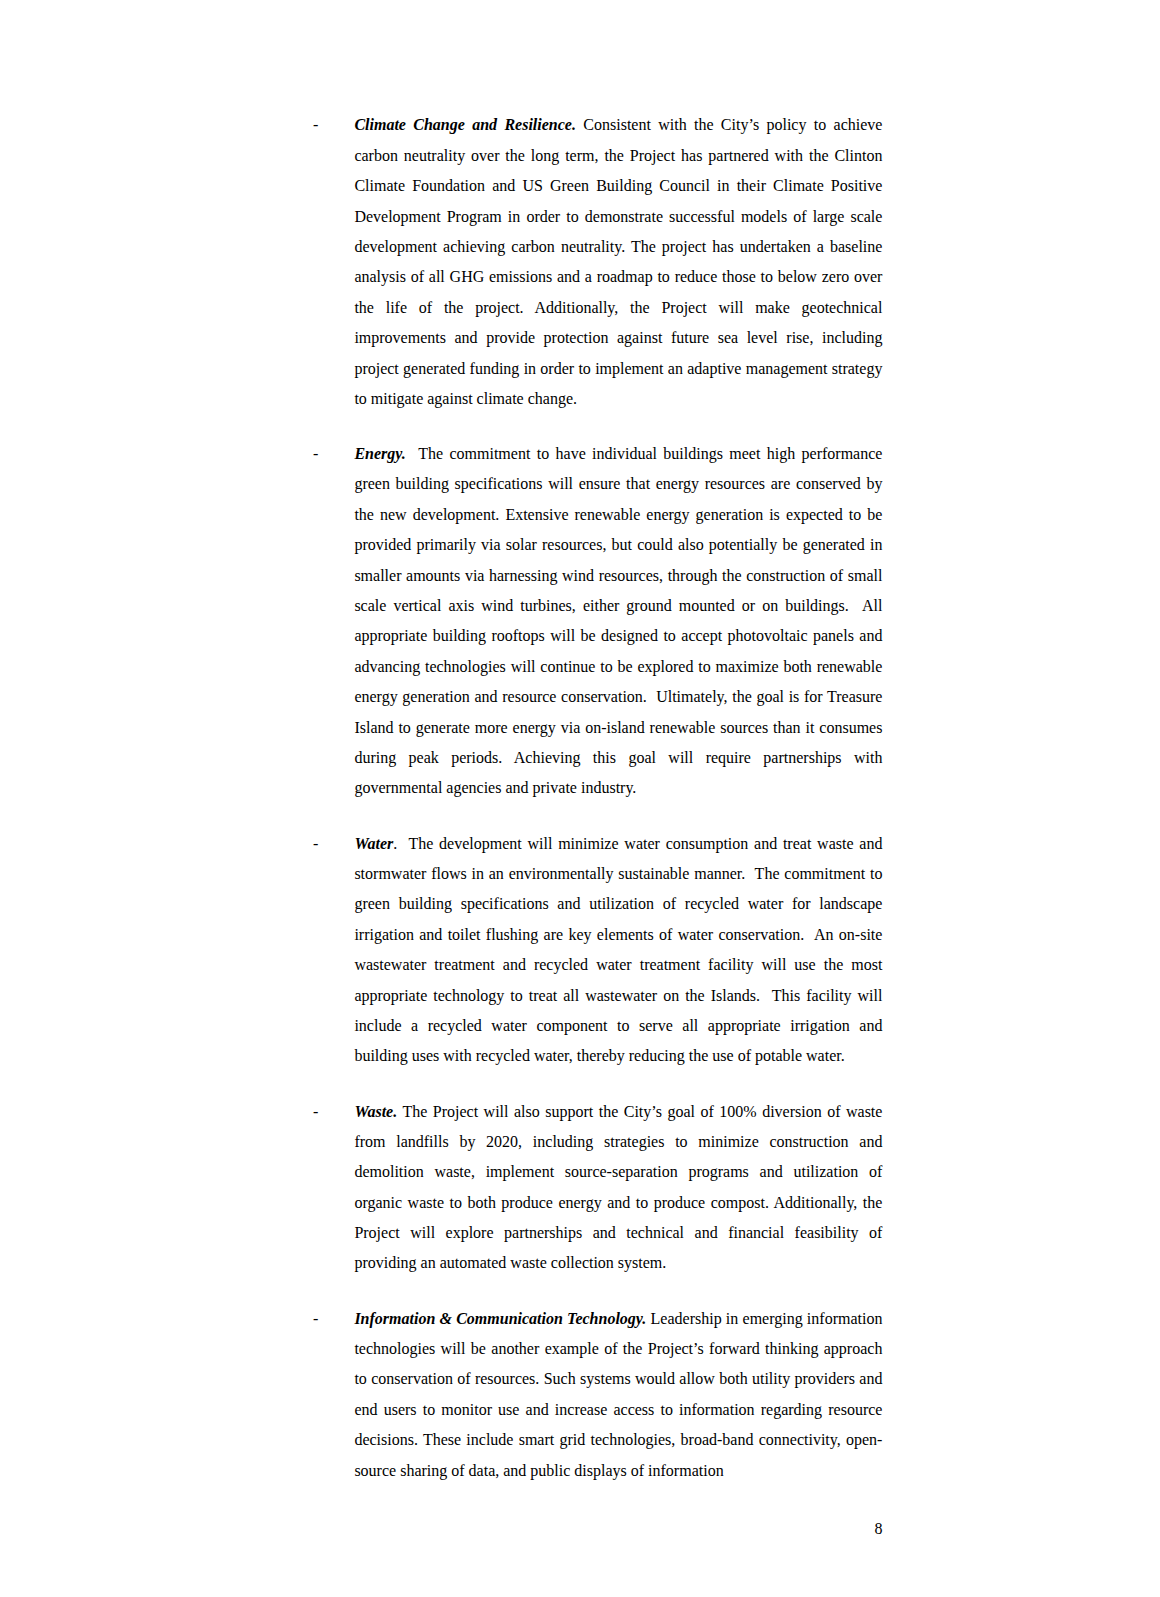Climate Change and Resilience. Consistent with the City’s policy to achieve carbon neutrality over the long term, the Project has partnered with the Clinton Climate Foundation and US Green Building Council in their Climate Positive Development Program in order to demonstrate successful models of large scale development achieving carbon neutrality. The project has undertaken a baseline analysis of all GHG emissions and a roadmap to reduce those to below zero over the life of the project. Additionally, the Project will make geotechnical improvements and provide protection against future sea level rise, including project generated funding in order to implement an adaptive management strategy to mitigate against climate change.
Energy. The commitment to have individual buildings meet high performance green building specifications will ensure that energy resources are conserved by the new development. Extensive renewable energy generation is expected to be provided primarily via solar resources, but could also potentially be generated in smaller amounts via harnessing wind resources, through the construction of small scale vertical axis wind turbines, either ground mounted or on buildings. All appropriate building rooftops will be designed to accept photovoltaic panels and advancing technologies will continue to be explored to maximize both renewable energy generation and resource conservation. Ultimately, the goal is for Treasure Island to generate more energy via on-island renewable sources than it consumes during peak periods. Achieving this goal will require partnerships with governmental agencies and private industry.
Water. The development will minimize water consumption and treat waste and stormwater flows in an environmentally sustainable manner. The commitment to green building specifications and utilization of recycled water for landscape irrigation and toilet flushing are key elements of water conservation. An on-site wastewater treatment and recycled water treatment facility will use the most appropriate technology to treat all wastewater on the Islands. This facility will include a recycled water component to serve all appropriate irrigation and building uses with recycled water, thereby reducing the use of potable water.
Waste. The Project will also support the City’s goal of 100% diversion of waste from landfills by 2020, including strategies to minimize construction and demolition waste, implement source-separation programs and utilization of organic waste to both produce energy and to produce compost. Additionally, the Project will explore partnerships and technical and financial feasibility of providing an automated waste collection system.
Information & Communication Technology. Leadership in emerging information technologies will be another example of the Project’s forward thinking approach to conservation of resources. Such systems would allow both utility providers and end users to monitor use and increase access to information regarding resource decisions. These include smart grid technologies, broad-band connectivity, open-source sharing of data, and public displays of information
8